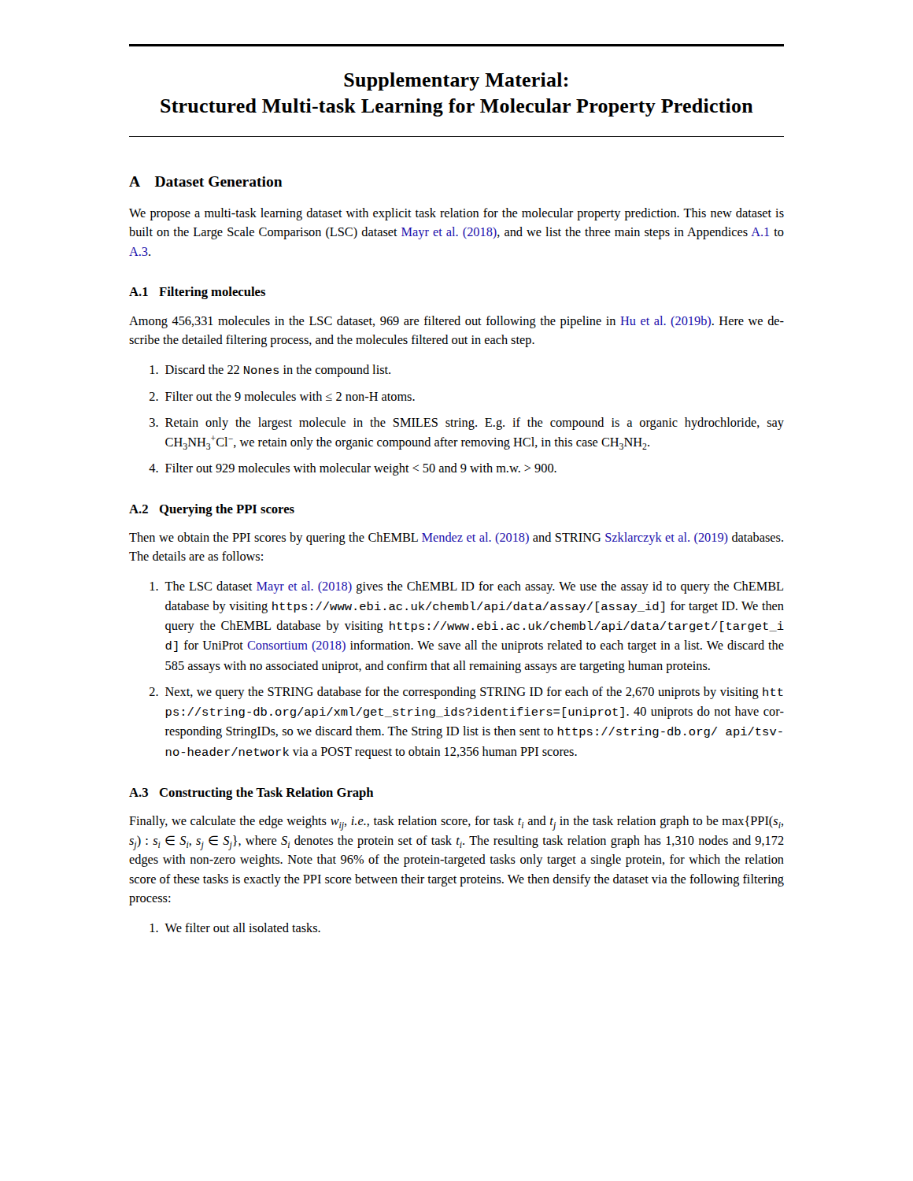Supplementary Material: Structured Multi-task Learning for Molecular Property Prediction
ADataset Generation
We propose a multi-task learning dataset with explicit task relation for the molecular property prediction. This new dataset is built on the Large Scale Comparison (LSC) dataset Mayr et al. (2018), and we list the three main steps in Appendices A.1 to A.3.
A.1 Filtering molecules
Among 456,331 molecules in the LSC dataset, 969 are filtered out following the pipeline in Hu et al. (2019b). Here we describe the detailed filtering process, and the molecules filtered out in each step.
Discard the 22 Nones in the compound list.
Filter out the 9 molecules with ≤ 2 non-H atoms.
Retain only the largest molecule in the SMILES string. E.g. if the compound is a organic hydrochloride, say CH3NH3+Cl−, we retain only the organic compound after removing HCl, in this case CH3NH2.
Filter out 929 molecules with molecular weight < 50 and 9 with m.w. > 900.
A.2 Querying the PPI scores
Then we obtain the PPI scores by quering the ChEMBL Mendez et al. (2018) and STRING Szklarczyk et al. (2019) databases. The details are as follows:
The LSC dataset Mayr et al. (2018) gives the ChEMBL ID for each assay. We use the assay id to query the ChEMBL database by visiting https://www.ebi.ac.uk/chembl/api/data/assay/[assay_id] for target ID. We then query the ChEMBL database by visiting https://www.ebi.ac.uk/chembl/api/data/target/[target_id] for UniProt Consortium (2018) information. We save all the uniprots related to each target in a list. We discard the 585 assays with no associated uniprot, and confirm that all remaining assays are targeting human proteins.
Next, we query the STRING database for the corresponding STRING ID for each of the 2,670 uniprots by visiting https://string-db.org/api/xml/get_string_ids?identifiers=[uniprot]. 40 uniprots do not have corresponding StringIDs, so we discard them. The String ID list is then sent to https://string-db.org/ api/tsv-no-header/network via a POST request to obtain 12,356 human PPI scores.
A.3 Constructing the Task Relation Graph
Finally, we calculate the edge weights wij, i.e., task relation score, for task ti and tj in the task relation graph to be max{PPI(si, sj) : si ∈ Si, sj ∈ Sj}, where Si denotes the protein set of task ti. The resulting task relation graph has 1,310 nodes and 9,172 edges with non-zero weights. Note that 96% of the protein-targeted tasks only target a single protein, for which the relation score of these tasks is exactly the PPI score between their target proteins. We then densify the dataset via the following filtering process:
We filter out all isolated tasks.